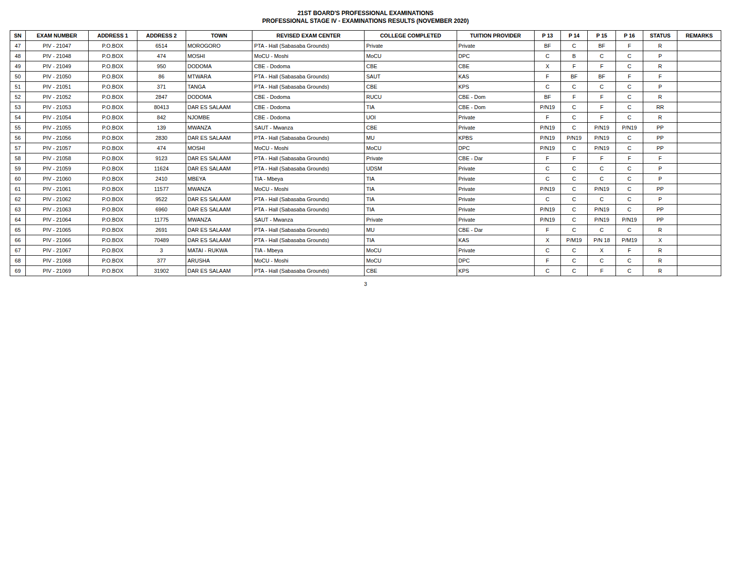21ST BOARD'S PROFESSIONAL EXAMINATIONS
PROFESSIONAL STAGE IV - EXAMINATIONS RESULTS (NOVEMBER 2020)
| SN | EXAM NUMBER | ADDRESS 1 | ADDRESS 2 | TOWN | REVISED EXAM CENTER | COLLEGE COMPLETED | TUITION PROVIDER | P 13 | P 14 | P 15 | P 16 | STATUS | REMARKS |
| --- | --- | --- | --- | --- | --- | --- | --- | --- | --- | --- | --- | --- | --- |
| 47 | PIV - 21047 | P.O.BOX | 6514 | MOROGORO | PTA - Hall (Sabasaba Grounds) | Private | Private | BF | C | BF | F | R | |
| 48 | PIV - 21048 | P.O.BOX | 474 | MOSHI | MoCU - Moshi | MoCU | DPC | C | B | C | C | P | |
| 49 | PIV - 21049 | P.O.BOX | 950 | DODOMA | CBE - Dodoma | CBE | CBE | X | F | F | C | R | |
| 50 | PIV - 21050 | P.O.BOX | 86 | MTWARA | PTA - Hall (Sabasaba Grounds) | SAUT | KAS | F | BF | BF | F | F | |
| 51 | PIV - 21051 | P.O.BOX | 371 | TANGA | PTA - Hall (Sabasaba Grounds) | CBE | KPS | C | C | C | C | P | |
| 52 | PIV - 21052 | P.O.BOX | 2847 | DODOMA | CBE - Dodoma | RUCU | CBE - Dom | BF | F | F | C | R | |
| 53 | PIV - 21053 | P.O.BOX | 80413 | DAR ES SALAAM | CBE - Dodoma | TIA | CBE - Dom | P/N19 | C | F | C | RR | |
| 54 | PIV - 21054 | P.O.BOX | 842 | NJOMBE | CBE - Dodoma | UOI | Private | F | C | F | C | R | |
| 55 | PIV - 21055 | P.O.BOX | 139 | MWANZA | SAUT - Mwanza | CBE | Private | P/N19 | C | P/N19 | P/N19 | PP | |
| 56 | PIV - 21056 | P.O.BOX | 2830 | DAR ES SALAAM | PTA - Hall (Sabasaba Grounds) | MU | KPBS | P/N19 | P/N19 | P/N19 | C | PP | |
| 57 | PIV - 21057 | P.O.BOX | 474 | MOSHI | MoCU - Moshi | MoCU | DPC | P/N19 | C | P/N19 | C | PP | |
| 58 | PIV - 21058 | P.O.BOX | 9123 | DAR ES SALAAM | PTA - Hall (Sabasaba Grounds) | Private | CBE - Dar | F | F | F | F | F | |
| 59 | PIV - 21059 | P.O.BOX | 11624 | DAR ES SALAAM | PTA - Hall (Sabasaba Grounds) | UDSM | Private | C | C | C | C | P | |
| 60 | PIV - 21060 | P.O.BOX | 2410 | MBEYA | TIA - Mbeya | TIA | Private | C | C | C | C | P | |
| 61 | PIV - 21061 | P.O.BOX | 11577 | MWANZA | MoCU - Moshi | TIA | Private | P/N19 | C | P/N19 | C | PP | |
| 62 | PIV - 21062 | P.O.BOX | 9522 | DAR ES SALAAM | PTA - Hall (Sabasaba Grounds) | TIA | Private | C | C | C | C | P | |
| 63 | PIV - 21063 | P.O.BOX | 6960 | DAR ES SALAAM | PTA - Hall (Sabasaba Grounds) | TIA | Private | P/N19 | C | P/N19 | C | PP | |
| 64 | PIV - 21064 | P.O.BOX | 11775 | MWANZA | SAUT - Mwanza | Private | Private | P/N19 | C | P/N19 | P/N19 | PP | |
| 65 | PIV - 21065 | P.O.BOX | 2691 | DAR ES SALAAM | PTA - Hall (Sabasaba Grounds) | MU | CBE - Dar | F | C | C | C | R | |
| 66 | PIV - 21066 | P.O.BOX | 70489 | DAR ES SALAAM | PTA - Hall (Sabasaba Grounds) | TIA | KAS | X | P/M19 | P/N 18 | P/M19 | X | |
| 67 | PIV - 21067 | P.O.BOX | 3 | MATAI - RUKWA | TIA - Mbeya | MoCU | Private | C | C | X | F | R | |
| 68 | PIV - 21068 | P.O.BOX | 377 | ARUSHA | MoCU - Moshi | MoCU | DPC | F | C | C | C | R | |
| 69 | PIV - 21069 | P.O.BOX | 31902 | DAR ES SALAAM | PTA - Hall (Sabasaba Grounds) | CBE | KPS | C | C | F | C | R | |
3